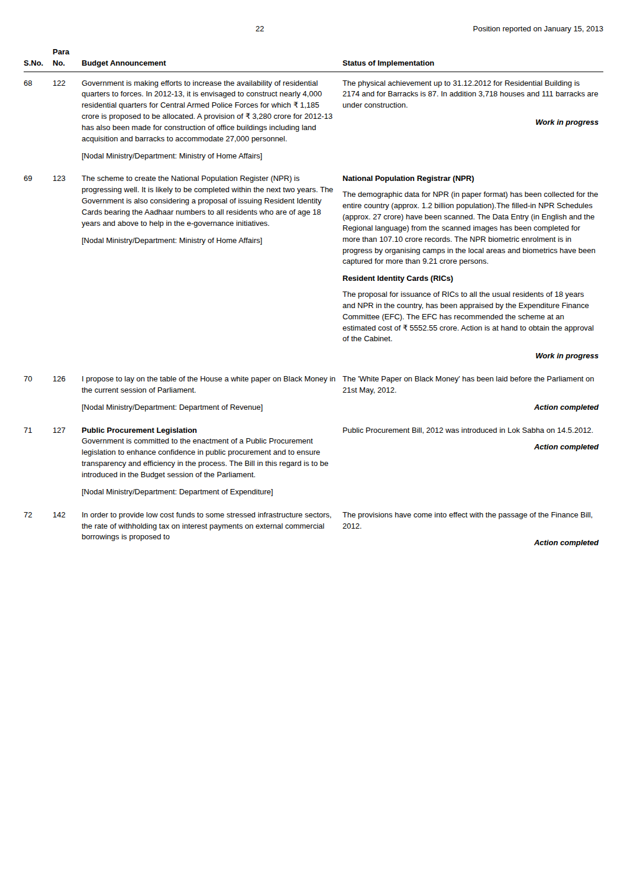22 Position reported on January 15, 2013
| S.No. | Para No. | Budget Announcement | Status of Implementation |
| --- | --- | --- | --- |
| 68 | 122 | Government is making efforts to increase the availability of residential quarters to forces. In 2012-13, it is envisaged to construct nearly 4,000 residential quarters for Central Armed Police Forces for which ₹ 1,185 crore is proposed to be allocated. A provision of ₹ 3,280 crore for 2012-13 has also been made for construction of office buildings including land acquisition and barracks to accommodate 27,000 personnel. [Nodal Ministry/Department: Ministry of Home Affairs] | The physical achievement up to 31.12.2012 for Residential Building is 2174 and for Barracks is 87. In addition 3,718 houses and 111 barracks are under construction. Work in progress |
| 69 | 123 | The scheme to create the National Population Register (NPR) is progressing well. It is likely to be completed within the next two years. The Government is also considering a proposal of issuing Resident Identity Cards bearing the Aadhaar numbers to all residents who are of age 18 years and above to help in the e-governance initiatives. [Nodal Ministry/Department: Ministry of Home Affairs] | National Population Registrar (NPR) The demographic data for NPR (in paper format) has been collected for the entire country (approx. 1.2 billion population).The filled-in NPR Schedules (approx. 27 crore) have been scanned. The Data Entry (in English and the Regional language) from the scanned images has been completed for more than 107.10 crore records. The NPR biometric enrolment is in progress by organising camps in the local areas and biometrics have been captured for more than 9.21 crore persons. Resident Identity Cards (RICs) The proposal for issuance of RICs to all the usual residents of 18 years and NPR in the country, has been appraised by the Expenditure Finance Committee (EFC). The EFC has recommended the scheme at an estimated cost of ₹ 5552.55 crore. Action is at hand to obtain the approval of the Cabinet. Work in progress |
| 70 | 126 | I propose to lay on the table of the House a white paper on Black Money in the current session of Parliament. [Nodal Ministry/Department: Department of Revenue] | The 'White Paper on Black Money' has been laid before the Parliament on 21st May, 2012. Action completed |
| 71 | 127 | Public Procurement Legislation Government is committed to the enactment of a Public Procurement legislation to enhance confidence in public procurement and to ensure transparency and efficiency in the process. The Bill in this regard is to be introduced in the Budget session of the Parliament. [Nodal Ministry/Department: Department of Expenditure] | Public Procurement Bill, 2012 was introduced in Lok Sabha on 14.5.2012. Action completed |
| 72 | 142 | In order to provide low cost funds to some stressed infrastructure sectors, the rate of withholding tax on interest payments on external commercial borrowings is proposed to | The provisions have come into effect with the passage of the Finance Bill, 2012. Action completed |